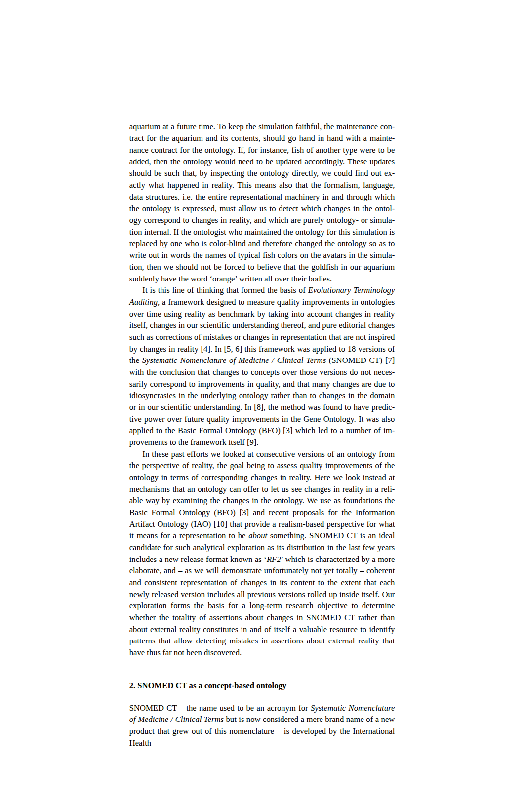aquarium at a future time. To keep the simulation faithful, the maintenance contract for the aquarium and its contents, should go hand in hand with a maintenance contract for the ontology. If, for instance, fish of another type were to be added, then the ontology would need to be updated accordingly. These updates should be such that, by inspecting the ontology directly, we could find out exactly what happened in reality. This means also that the formalism, language, data structures, i.e. the entire representational machinery in and through which the ontology is expressed, must allow us to detect which changes in the ontology correspond to changes in reality, and which are purely ontology- or simulation internal. If the ontologist who maintained the ontology for this simulation is replaced by one who is color-blind and therefore changed the ontology so as to write out in words the names of typical fish colors on the avatars in the simulation, then we should not be forced to believe that the goldfish in our aquarium suddenly have the word ‘orange’ written all over their bodies.
It is this line of thinking that formed the basis of Evolutionary Terminology Auditing, a framework designed to measure quality improvements in ontologies over time using reality as benchmark by taking into account changes in reality itself, changes in our scientific understanding thereof, and pure editorial changes such as corrections of mistakes or changes in representation that are not inspired by changes in reality [4]. In [5, 6] this framework was applied to 18 versions of the Systematic Nomenclature of Medicine / Clinical Terms (SNOMED CT) [7] with the conclusion that changes to concepts over those versions do not necessarily correspond to improvements in quality, and that many changes are due to idiosyncrasies in the underlying ontology rather than to changes in the domain or in our scientific understanding. In [8], the method was found to have predictive power over future quality improvements in the Gene Ontology. It was also applied to the Basic Formal Ontology (BFO) [3] which led to a number of improvements to the framework itself [9].
In these past efforts we looked at consecutive versions of an ontology from the perspective of reality, the goal being to assess quality improvements of the ontology in terms of corresponding changes in reality. Here we look instead at mechanisms that an ontology can offer to let us see changes in reality in a reliable way by examining the changes in the ontology. We use as foundations the Basic Formal Ontology (BFO) [3] and recent proposals for the Information Artifact Ontology (IAO) [10] that provide a realism-based perspective for what it means for a representation to be about something. SNOMED CT is an ideal candidate for such analytical exploration as its distribution in the last few years includes a new release format known as ‘RF2’ which is characterized by a more elaborate, and – as we will demonstrate unfortunately not yet totally – coherent and consistent representation of changes in its content to the extent that each newly released version includes all previous versions rolled up inside itself. Our exploration forms the basis for a long-term research objective to determine whether the totality of assertions about changes in SNOMED CT rather than about external reality constitutes in and of itself a valuable resource to identify patterns that allow detecting mistakes in assertions about external reality that have thus far not been discovered.
2. SNOMED CT as a concept-based ontology
SNOMED CT – the name used to be an acronym for Systematic Nomenclature of Medicine / Clinical Terms but is now considered a mere brand name of a new product that grew out of this nomenclature – is developed by the International Health